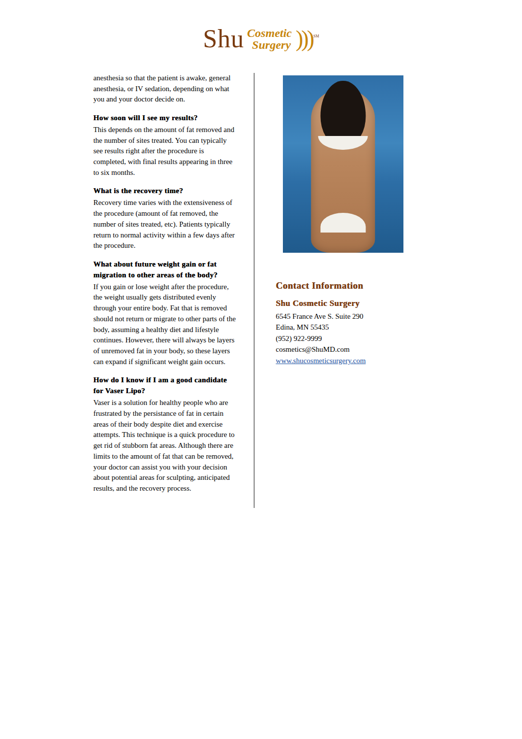Shu Cosmetic Surgery))) SM
anesthesia so that the patient is awake, general anesthesia, or IV sedation, depending on what you and your doctor decide on.
How soon will I see my results?
This depends on the amount of fat removed and the number of sites treated. You can typically see results right after the procedure is completed, with final results appearing in three to six months.
What is the recovery time?
Recovery time varies with the extensiveness of the procedure (amount of fat removed, the number of sites treated, etc). Patients typically return to normal activity within a few days after the procedure.
What about future weight gain or fat migration to other areas of the body?
If you gain or lose weight after the procedure, the weight usually gets distributed evenly through your entire body. Fat that is removed should not return or migrate to other parts of the body, assuming a healthy diet and lifestyle continues. However, there will always be layers of unremoved fat in your body, so these layers can expand if significant weight gain occurs.
How do I know if I am a good candidate for Vaser Lipo?
Vaser is a solution for healthy people who are frustrated by the persistance of fat in certain areas of their body despite diet and exercise attempts. This technique is a quick procedure to get rid of stubborn fat areas. Although there are limits to the amount of fat that can be removed, your doctor can assist you with your decision about potential areas for sculpting, anticipated results, and the recovery process.
Contact Information
Shu Cosmetic Surgery
6545 France Ave S. Suite 290
Edina, MN 55435
(952) 922-9999
cosmetics@ShuMD.com
www.shucosmeticsurgery.com